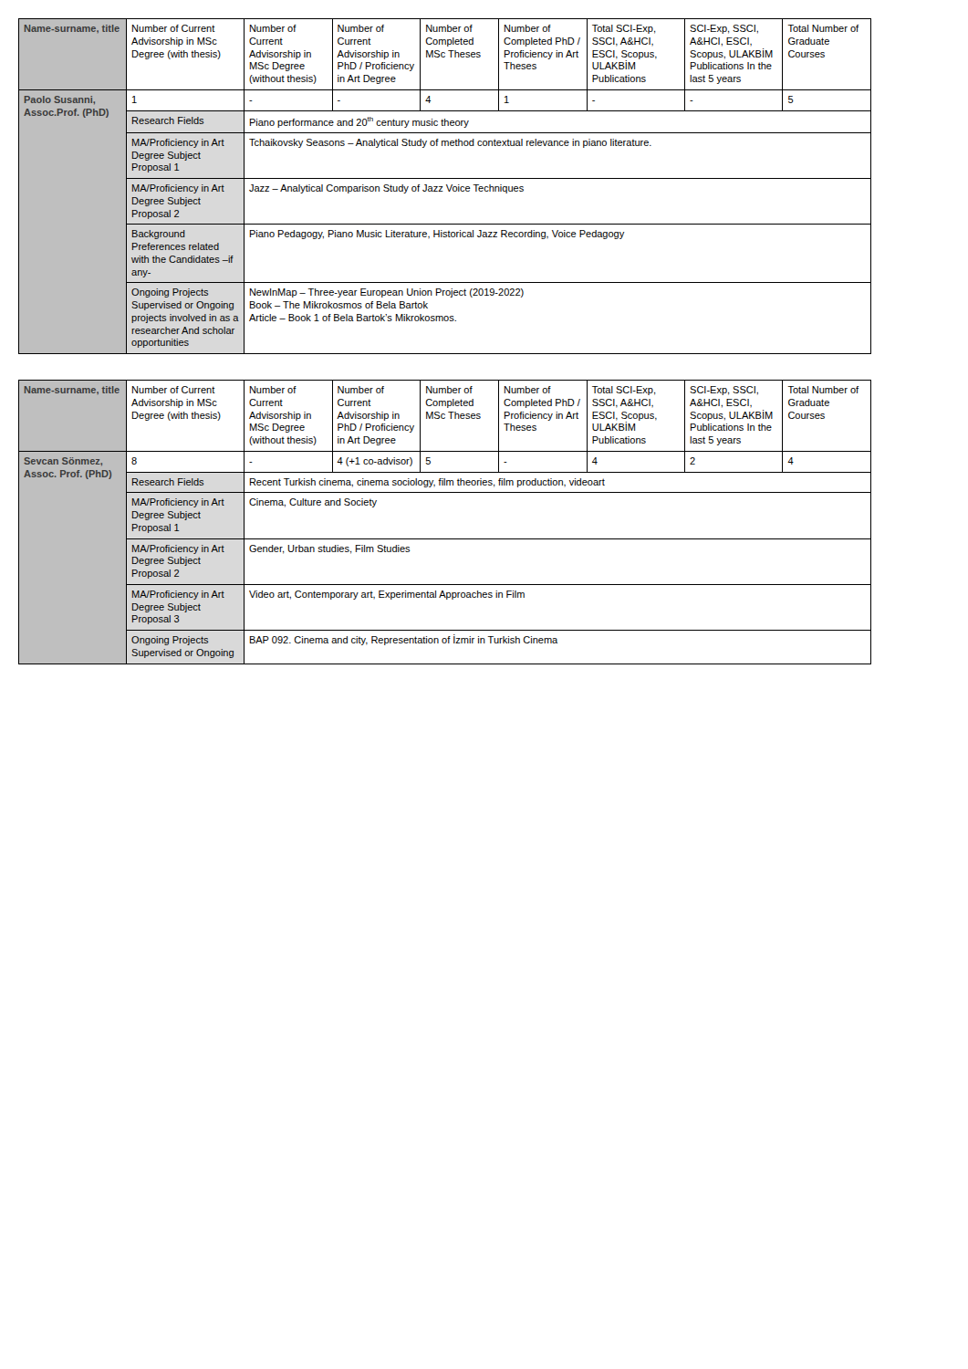| Name-surname, title | Number of Current Advisorship in MSc Degree (with thesis) | Number of Current Advisorship in MSc Degree (without thesis) | Number of Current Advisorship in PhD / Proficiency in Art Degree | Number of Completed MSc Theses | Number of Completed PhD / Proficiency in Art Theses | Total SCI-Exp, SSCI, A&HCI, ESCI, Scopus, ULAKBİM Publications | SCI-Exp, SSCI, A&HCI, ESCI, Scopus, ULAKBİM Publications In the last 5 years | Total Number of Graduate Courses | |
| Paolo Susanni, Assoc.Prof. (PhD) | 1 | - | - | 4 | 1 | - | - | 5 | |
| Research Fields | Piano performance and 20 th century music theory | |
| MA/Proficiency in Art Degree Subject Proposal 1 | Tchaikovsky Seasons – Analytical Study of method contextual relevance in piano literature. | |
| MA/Proficiency in Art Degree Subject Proposal 2 | Jazz – Analytical Comparison Study of Jazz Voice Techniques | |
| Background Preferences related with the Candidates –if any- | Piano Pedagogy, Piano Music Literature, Historical Jazz Recording, Voice Pedagogy | |
| Ongoing Projects Supervised or Ongoing projects involved in as a researcher And scholar opportunities | NewInMap – Three-year European Union Project (2019-2022) Book – The Mikrokosmos of Bela Bartok Article – Book 1 of Bela Bartok’s Mikrokosmos. | |
| Name-surname, title | Number of Current Advisorship in MSc Degree (with thesis) | Number of Current Advisorship in MSc Degree (without thesis) | Number of Current Advisorship in PhD / Proficiency in Art Degree | Number of Completed MSc Theses | Number of Completed PhD / Proficiency in Art Theses | Total SCI-Exp, SSCI, A&HCI, ESCI, Scopus, ULAKBİM Publications | SCI-Exp, SSCI, A&HCI, ESCI, Scopus, ULAKBİM Publications In the last 5 years | Total Number of Graduate Courses | |
| Sevcan Sönmez, Assoc. Prof. (PhD) | 8 | - | 4 (+1 co-advisor) | 5 | - | 4 | 2 | 4 | |
| Research Fields | Recent Turkish cinema, cinema sociology, film theories, film production, videoart | |
| MA/Proficiency in Art Degree Subject Proposal 1 | Cinema, Culture and Society | |
| MA/Proficiency in Art Degree Subject Proposal 2 | Gender, Urban studies, Film Studies | |
| MA/Proficiency in Art Degree Subject Proposal 3 | Video art, Contemporary art, Experimental Approaches in Film | |
| Ongoing Projects Supervised or Ongoing | BAP 092. Cinema and city, Representation of İzmir in Turkish Cinema | |